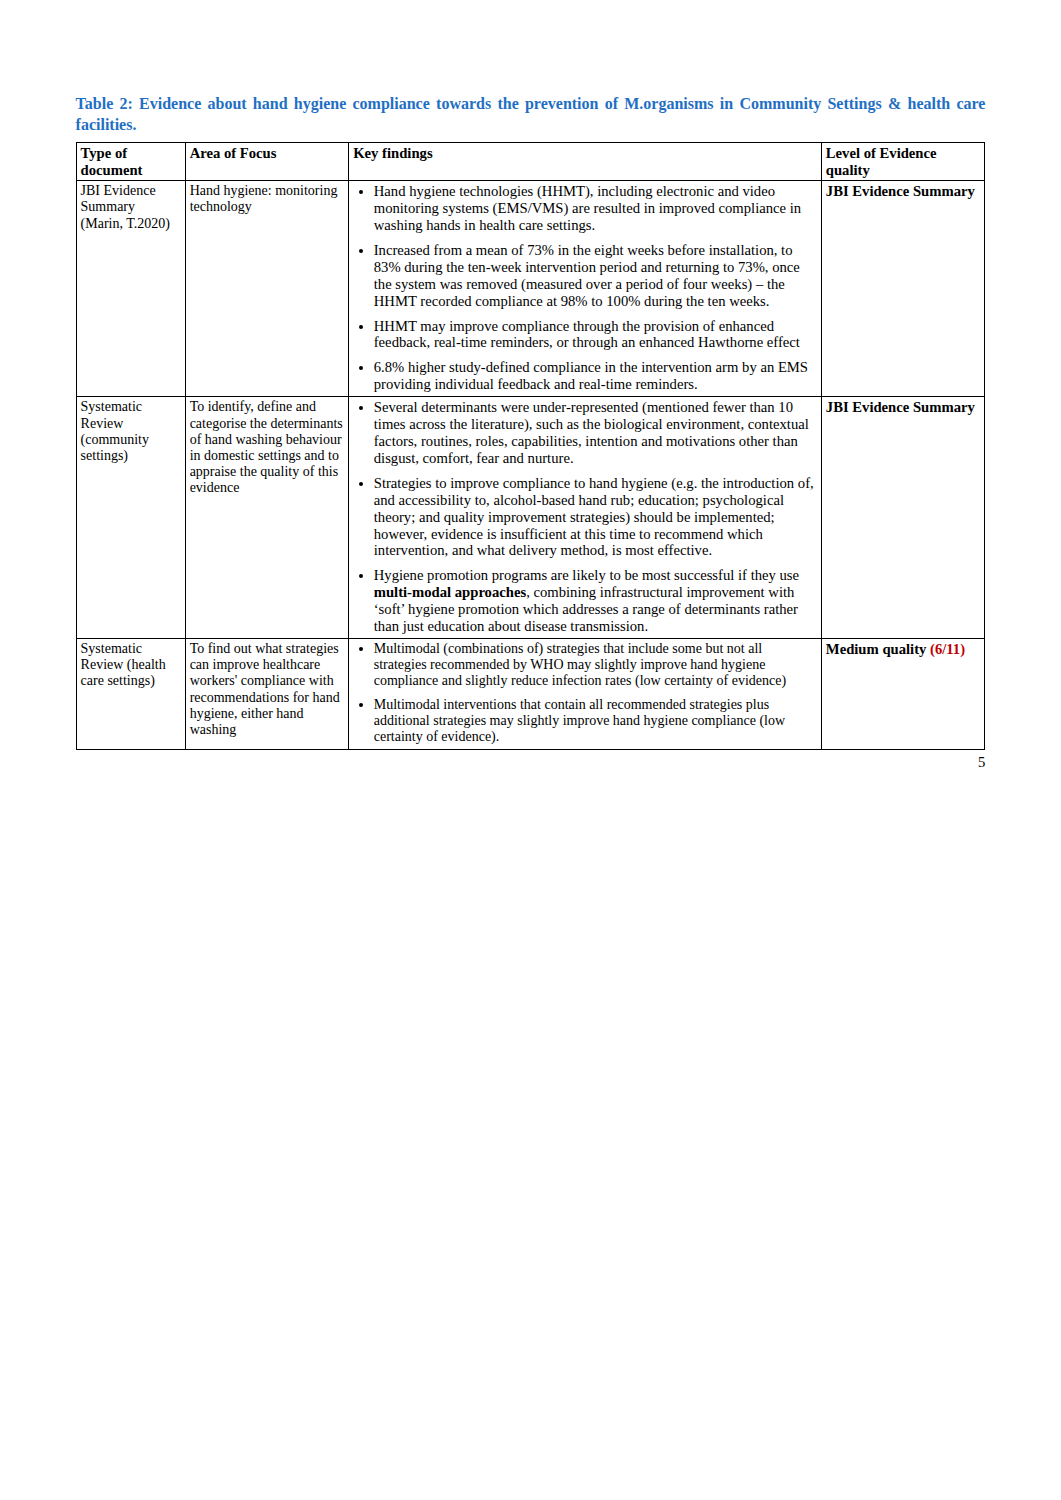Table 2: Evidence about hand hygiene compliance towards the prevention of M.organisms in Community Settings & health care facilities.
| Type of document | Area of Focus | Key findings | Level of Evidence quality |
| --- | --- | --- | --- |
| JBI Evidence Summary (Marin, T.2020) | Hand hygiene: monitoring technology | Hand hygiene technologies (HHMT), including electronic and video monitoring systems (EMS/VMS) are resulted in improved compliance in washing hands in health care settings. Increased from a mean of 73% in the eight weeks before installation, to 83% during the ten-week intervention period and returning to 73%, once the system was removed (measured over a period of four weeks) – the HHMT recorded compliance at 98% to 100% during the ten weeks. HHMT may improve compliance through the provision of enhanced feedback, real-time reminders, or through an enhanced Hawthorne effect 6.8% higher study-defined compliance in the intervention arm by an EMS providing individual feedback and real-time reminders. | JBI Evidence Summary |
| Systematic Review (community settings) | To identify, define and categorise the determinants of hand washing behaviour in domestic settings and to appraise the quality of this evidence | Several determinants were under-represented (mentioned fewer than 10 times across the literature), such as the biological environment, contextual factors, routines, roles, capabilities, intention and motivations other than disgust, comfort, fear and nurture. Strategies to improve compliance to hand hygiene (e.g. the introduction of, and accessibility to, alcohol-based hand rub; education; psychological theory; and quality improvement strategies) should be implemented; however, evidence is insufficient at this time to recommend which intervention, and what delivery method, is most effective. Hygiene promotion programs are likely to be most successful if they use multi-modal approaches , combining infrastructural improvement with ‘soft’ hygiene promotion which addresses a range of determinants rather than just education about disease transmission. | JBI Evidence Summary |
| Systematic Review (health care settings) | To find out what strategies can improve healthcare workers' compliance with recommendations for hand hygiene, either hand washing | Multimodal (combinations of) strategies that include some but not all strategies recommended by WHO may slightly improve hand hygiene compliance and slightly reduce infection rates (low certainty of evidence) Multimodal interventions that contain all recommended strategies plus additional strategies may slightly improve hand hygiene compliance (low certainty of evidence). | Medium quality (6/11) |
5